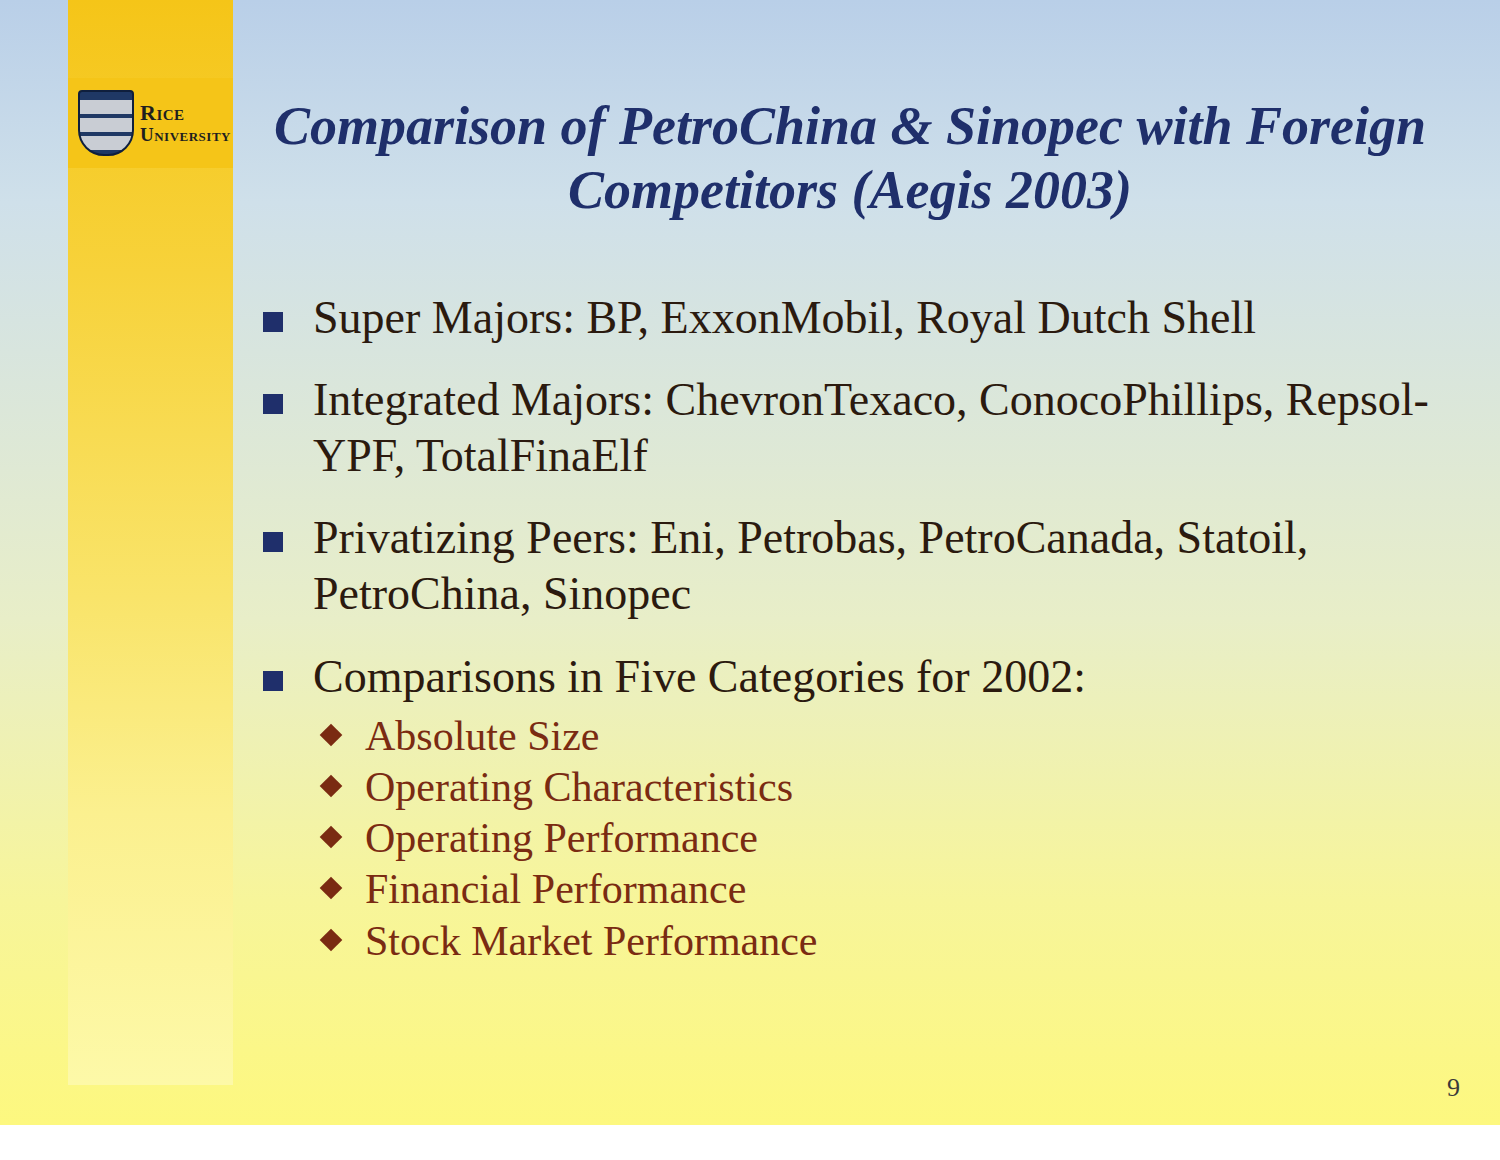Rice
University
Comparison of PetroChina & Sinopec with Foreign Competitors (Aegis 2003)
Super Majors: BP, ExxonMobil, Royal Dutch Shell
Integrated Majors: ChevronTexaco, ConocoPhillips, Repsol-YPF, TotalFinaElf
Privatizing Peers: Eni, Petrobas, PetroCanada, Statoil, PetroChina, Sinopec
Comparisons in Five Categories for 2002:
Absolute Size
Operating Characteristics
Operating Performance
Financial Performance
Stock Market Performance
9